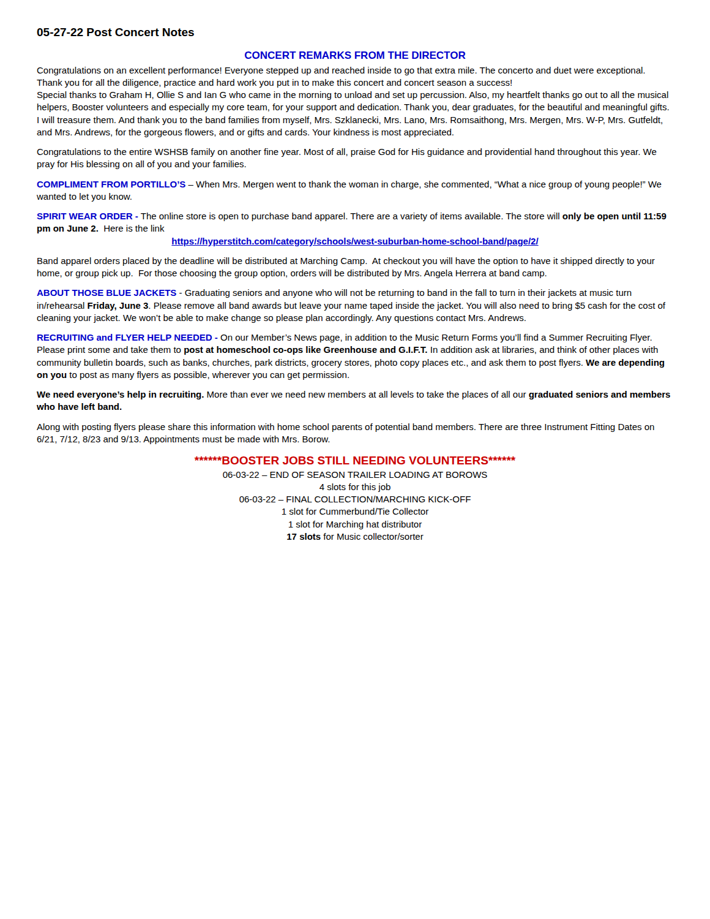05-27-22 Post Concert Notes
CONCERT REMARKS FROM THE DIRECTOR
Congratulations on an excellent performance! Everyone stepped up and reached inside to go that extra mile. The concerto and duet were exceptional. Thank you for all the diligence, practice and hard work you put in to make this concert and concert season a success!
Special thanks to Graham H, Ollie S and Ian G who came in the morning to unload and set up percussion. Also, my heartfelt thanks go out to all the musical helpers, Booster volunteers and especially my core team, for your support and dedication. Thank you, dear graduates, for the beautiful and meaningful gifts. I will treasure them. And thank you to the band families from myself, Mrs. Szklanecki, Mrs. Lano, Mrs. Romsaithong, Mrs. Mergen, Mrs. W-P, Mrs. Gutfeldt, and Mrs. Andrews, for the gorgeous flowers, and or gifts and cards. Your kindness is most appreciated.
Congratulations to the entire WSHSB family on another fine year. Most of all, praise God for His guidance and providential hand throughout this year. We pray for His blessing on all of you and your families.
COMPLIMENT FROM PORTILLO’S – When Mrs. Mergen went to thank the woman in charge, she commented, “What a nice group of young people!” We wanted to let you know.
SPIRIT WEAR ORDER - The online store is open to purchase band apparel. There are a variety of items available. The store will only be open until 11:59 pm on June 2. Here is the link
https://hyperstitch.com/category/schools/west-suburban-home-school-band/page/2/
Band apparel orders placed by the deadline will be distributed at Marching Camp. At checkout you will have the option to have it shipped directly to your home, or group pick up. For those choosing the group option, orders will be distributed by Mrs. Angela Herrera at band camp.
ABOUT THOSE BLUE JACKETS - Graduating seniors and anyone who will not be returning to band in the fall to turn in their jackets at music turn in/rehearsal Friday, June 3. Please remove all band awards but leave your name taped inside the jacket. You will also need to bring $5 cash for the cost of cleaning your jacket. We won’t be able to make change so please plan accordingly. Any questions contact Mrs. Andrews.
RECRUITING and FLYER HELP NEEDED - On our Member’s News page, in addition to the Music Return Forms you’ll find a Summer Recruiting Flyer. Please print some and take them to post at homeschool co-ops like Greenhouse and G.I.F.T. In addition ask at libraries, and think of other places with community bulletin boards, such as banks, churches, park districts, grocery stores, photo copy places etc., and ask them to post flyers. We are depending on you to post as many flyers as possible, wherever you can get permission.
We need everyone’s help in recruiting. More than ever we need new members at all levels to take the places of all our graduated seniors and members who have left band.
Along with posting flyers please share this information with home school parents of potential band members. There are three Instrument Fitting Dates on 6/21, 7/12, 8/23 and 9/13. Appointments must be made with Mrs. Borow.
******BOOSTER JOBS STILL NEEDING VOLUNTEERS******
06-03-22 – END OF SEASON TRAILER LOADING AT BOROWS
4 slots for this job
06-03-22 – FINAL COLLECTION/MARCHING KICK-OFF
1 slot for Cummerbund/Tie Collector
1 slot for Marching hat distributor
17 slots for Music collector/sorter